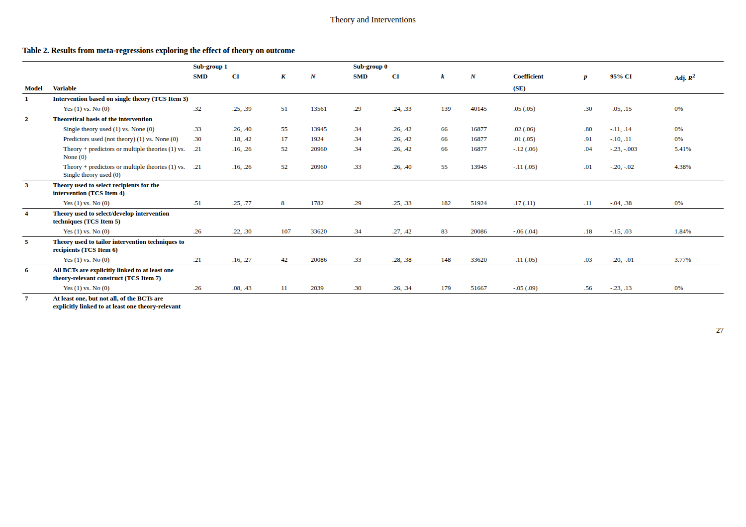Theory and Interventions
Table 2. Results from meta-regressions exploring the effect of theory on outcome
| | | Sub-group 1 | Sub-group 0 | | | | |
| --- | --- | --- | --- | --- | --- | --- | --- |
| | | SMD | CI | K | N | SMD | CI | k | N | Coefficient | p | 95% CI | Adj. R 2 |
| Model | Variable | | | | | | | | | (SE) | | | |
| 1 | Intervention based on single theory (TCS Item 3) | | | | | | | | | | | | |
| | Yes (1) vs. No (0) | .32 | .25, .39 | 51 | 13561 | .29 | .24, .33 | 139 | 40145 | .05 (.05) | .30 | -.05, .15 | 0% |
| 2 | Theoretical basis of the intervention | | | | | | | | | | | | |
| | Single theory used (1) vs. None (0) | .33 | .26, .40 | 55 | 13945 | .34 | .26, .42 | 66 | 16877 | .02 (.06) | .80 | -.11, .14 | 0% |
| | Predictors used (not theory) (1) vs. None (0) | .30 | .18, .42 | 17 | 1924 | .34 | .26, .42 | 66 | 16877 | .01 (.05) | .91 | -.10, .11 | 0% |
| | Theory + predictors or multiple theories (1) vs. None (0) | .21 | .16, .26 | 52 | 20960 | .34 | .26, .42 | 66 | 16877 | -.12 (.06) | .04 | -.23, -.003 | 5.41% |
| | Theory + predictors or multiple theories (1) vs. Single theory used (0) | .21 | .16, .26 | 52 | 20960 | .33 | .26, .40 | 55 | 13945 | -.11 (.05) | .01 | -.20, -.02 | 4.38% |
| 3 | Theory used to select recipients for the intervention (TCS Item 4) | | | | | | | | | | | | |
| | Yes (1) vs. No (0) | .51 | .25, .77 | 8 | 1782 | .29 | .25, .33 | 182 | 51924 | .17 (.11) | .11 | -.04, .38 | 0% |
| 4 | Theory used to select/develop intervention techniques (TCS Item 5) | | | | | | | | | | | | |
| | Yes (1) vs. No (0) | .26 | .22, .30 | 107 | 33620 | .34 | .27, .42 | 83 | 20086 | -.06 (.04) | .18 | -.15, .03 | 1.84% |
| 5 | Theory used to tailor intervention techniques to recipients (TCS Item 6) | | | | | | | | | | | | |
| | Yes (1) vs. No (0) | .21 | .16, .27 | 42 | 20086 | .33 | .28, .38 | 148 | 33620 | -.11 (.05) | .03 | -.20, -.01 | 3.77% |
| 6 | All BCTs are explicitly linked to at least one theory-relevant construct (TCS Item 7) | | | | | | | | | | | | |
| | Yes (1) vs. No (0) | .26 | .08, .43 | 11 | 2039 | .30 | .26, .34 | 179 | 51667 | -.05 (.09) | .56 | -.23, .13 | 0% |
| 7 | At least one, but not all, of the BCTs are explicitly linked to at least one theory-relevant | | | | | | | | | | | | |
27